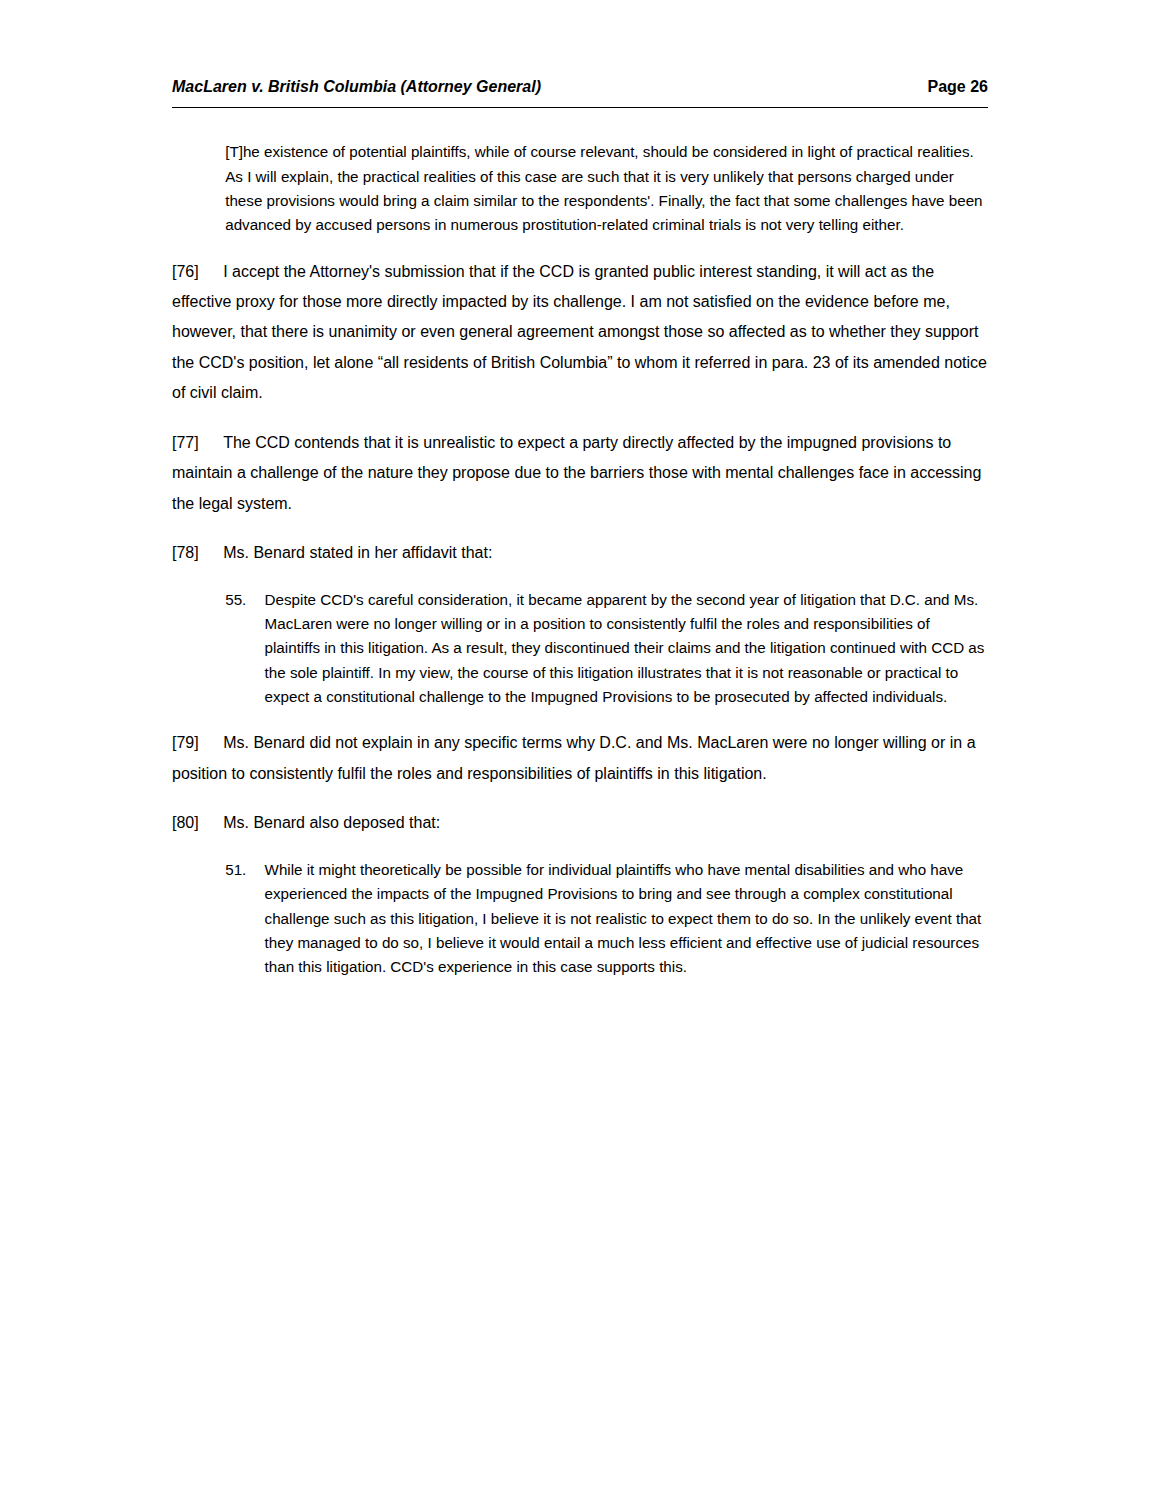MacLaren v. British Columbia (Attorney General) Page 26
[T]he existence of potential plaintiffs, while of course relevant, should be considered in light of practical realities. As I will explain, the practical realities of this case are such that it is very unlikely that persons charged under these provisions would bring a claim similar to the respondents'. Finally, the fact that some challenges have been advanced by accused persons in numerous prostitution-related criminal trials is not very telling either.
[76] I accept the Attorney's submission that if the CCD is granted public interest standing, it will act as the effective proxy for those more directly impacted by its challenge. I am not satisfied on the evidence before me, however, that there is unanimity or even general agreement amongst those so affected as to whether they support the CCD's position, let alone “all residents of British Columbia” to whom it referred in para. 23 of its amended notice of civil claim.
[77] The CCD contends that it is unrealistic to expect a party directly affected by the impugned provisions to maintain a challenge of the nature they propose due to the barriers those with mental challenges face in accessing the legal system.
[78] Ms. Benard stated in her affidavit that:
55. Despite CCD's careful consideration, it became apparent by the second year of litigation that D.C. and Ms. MacLaren were no longer willing or in a position to consistently fulfil the roles and responsibilities of plaintiffs in this litigation. As a result, they discontinued their claims and the litigation continued with CCD as the sole plaintiff. In my view, the course of this litigation illustrates that it is not reasonable or practical to expect a constitutional challenge to the Impugned Provisions to be prosecuted by affected individuals.
[79] Ms. Benard did not explain in any specific terms why D.C. and Ms. MacLaren were no longer willing or in a position to consistently fulfil the roles and responsibilities of plaintiffs in this litigation.
[80] Ms. Benard also deposed that:
51. While it might theoretically be possible for individual plaintiffs who have mental disabilities and who have experienced the impacts of the Impugned Provisions to bring and see through a complex constitutional challenge such as this litigation, I believe it is not realistic to expect them to do so. In the unlikely event that they managed to do so, I believe it would entail a much less efficient and effective use of judicial resources than this litigation. CCD's experience in this case supports this.